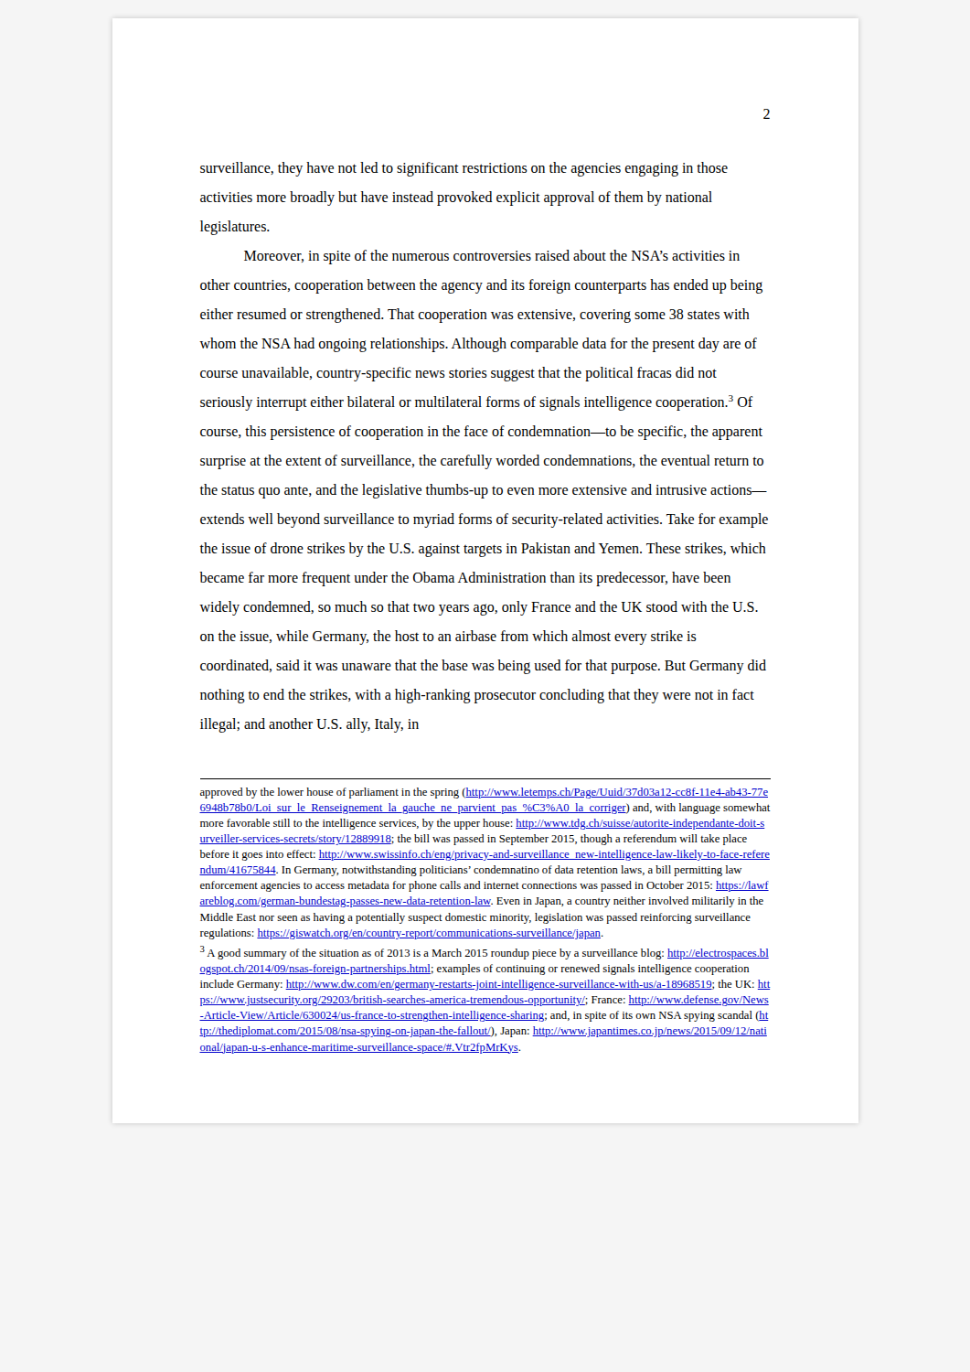2
surveillance, they have not led to significant restrictions on the agencies engaging in those activities more broadly but have instead provoked explicit approval of them by national legislatures.
Moreover, in spite of the numerous controversies raised about the NSA’s activities in other countries, cooperation between the agency and its foreign counterparts has ended up being either resumed or strengthened. That cooperation was extensive, covering some 38 states with whom the NSA had ongoing relationships. Although comparable data for the present day are of course unavailable, country-specific news stories suggest that the political fracas did not seriously interrupt either bilateral or multilateral forms of signals intelligence cooperation.3 Of course, this persistence of cooperation in the face of condemnation—to be specific, the apparent surprise at the extent of surveillance, the carefully worded condemnations, the eventual return to the status quo ante, and the legislative thumbs-up to even more extensive and intrusive actions—extends well beyond surveillance to myriad forms of security-related activities. Take for example the issue of drone strikes by the U.S. against targets in Pakistan and Yemen. These strikes, which became far more frequent under the Obama Administration than its predecessor, have been widely condemned, so much so that two years ago, only France and the UK stood with the U.S. on the issue, while Germany, the host to an airbase from which almost every strike is coordinated, said it was unaware that the base was being used for that purpose. But Germany did nothing to end the strikes, with a high-ranking prosecutor concluding that they were not in fact illegal; and another U.S. ally, Italy, in
approved by the lower house of parliament in the spring (http://www.letemps.ch/Page/Uuid/37d03a12-cc8f-11e4-ab43-77e6948b78b0/Loi_sur_le_Renseignement_la_gauche_ne_parvient_pas_%C3%A0_la_corriger) and, with language somewhat more favorable still to the intelligence services, by the upper house: http://www.tdg.ch/suisse/autorite-independante-doit-surveiller-services-secrets/story/12889918; the bill was passed in September 2015, though a referendum will take place before it goes into effect: http://www.swissinfo.ch/eng/privacy-and-surveillance_new-intelligence-law-likely-to-face-referendum/41675844. In Germany, notwithstanding politicians’ condemnatino of data retention laws, a bill permitting law enforcement agencies to access metadata for phone calls and internet connections was passed in October 2015: https://lawfareblog.com/german-bundestag-passes-new-data-retention-law. Even in Japan, a country neither involved militarily in the Middle East nor seen as having a potentially suspect domestic minority, legislation was passed reinforcing surveillance regulations: https://giswatch.org/en/country-report/communications-surveillance/japan.
3 A good summary of the situation as of 2013 is a March 2015 roundup piece by a surveillance blog: http://electrospaces.blogspot.ch/2014/09/nsas-foreign-partnerships.html; examples of continuing or renewed signals intelligence cooperation include Germany: http://www.dw.com/en/germany-restarts-joint-intelligence-surveillance-with-us/a-18968519; the UK: https://www.justsecurity.org/29203/british-searches-america-tremendous-opportunity/; France: http://www.defense.gov/News-Article-View/Article/630024/us-france-to-strengthen-intelligence-sharing; and, in spite of its own NSA spying scandal (http://thediplomat.com/2015/08/nsa-spying-on-japan-the-fallout/), Japan: http://www.japantimes.co.jp/news/2015/09/12/national/japan-u-s-enhance-maritime-surveillance-space/#.Vtr2fpMrKys.